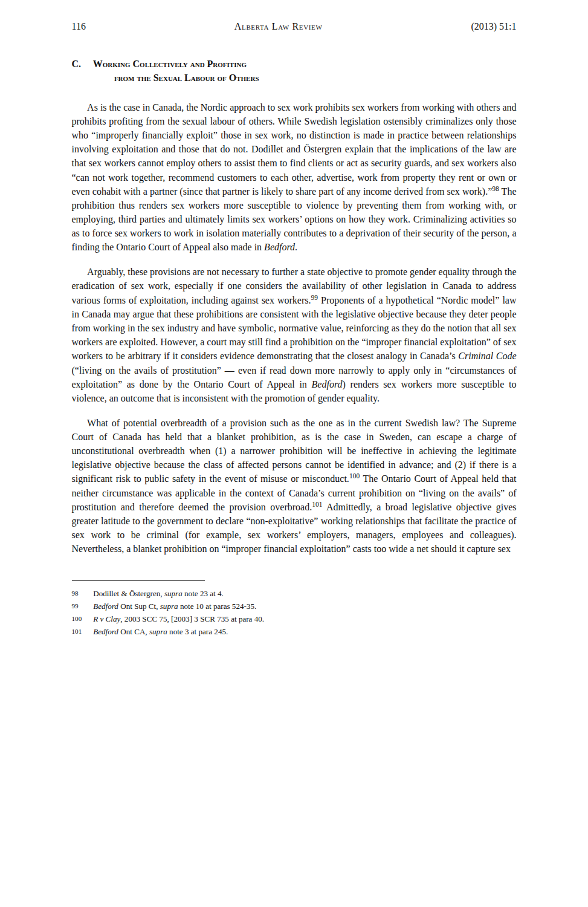116 Alberta Law Review (2013) 51:1
C. Working Collectively and Profiting
from the Sexual Labour of Others
As is the case in Canada, the Nordic approach to sex work prohibits sex workers from working with others and prohibits profiting from the sexual labour of others. While Swedish legislation ostensibly criminalizes only those who “improperly financially exploit” those in sex work, no distinction is made in practice between relationships involving exploitation and those that do not. Dodillet and Östergren explain that the implications of the law are that sex workers cannot employ others to assist them to find clients or act as security guards, and sex workers also “can not work together, recommend customers to each other, advertise, work from property they rent or own or even cohabit with a partner (since that partner is likely to share part of any income derived from sex work).”98 The prohibition thus renders sex workers more susceptible to violence by preventing them from working with, or employing, third parties and ultimately limits sex workers’ options on how they work. Criminalizing activities so as to force sex workers to work in isolation materially contributes to a deprivation of their security of the person, a finding the Ontario Court of Appeal also made in Bedford.
Arguably, these provisions are not necessary to further a state objective to promote gender equality through the eradication of sex work, especially if one considers the availability of other legislation in Canada to address various forms of exploitation, including against sex workers.99 Proponents of a hypothetical “Nordic model” law in Canada may argue that these prohibitions are consistent with the legislative objective because they deter people from working in the sex industry and have symbolic, normative value, reinforcing as they do the notion that all sex workers are exploited. However, a court may still find a prohibition on the “improper financial exploitation” of sex workers to be arbitrary if it considers evidence demonstrating that the closest analogy in Canada’s Criminal Code (“living on the avails of prostitution” — even if read down more narrowly to apply only in “circumstances of exploitation” as done by the Ontario Court of Appeal in Bedford) renders sex workers more susceptible to violence, an outcome that is inconsistent with the promotion of gender equality.
What of potential overbreadth of a provision such as the one as in the current Swedish law? The Supreme Court of Canada has held that a blanket prohibition, as is the case in Sweden, can escape a charge of unconstitutional overbreadth when (1) a narrower prohibition will be ineffective in achieving the legitimate legislative objective because the class of affected persons cannot be identified in advance; and (2) if there is a significant risk to public safety in the event of misuse or misconduct.100 The Ontario Court of Appeal held that neither circumstance was applicable in the context of Canada’s current prohibition on “living on the avails” of prostitution and therefore deemed the provision overbroad.101 Admittedly, a broad legislative objective gives greater latitude to the government to declare “non-exploitative” working relationships that facilitate the practice of sex work to be criminal (for example, sex workers’ employers, managers, employees and colleagues). Nevertheless, a blanket prohibition on “improper financial exploitation” casts too wide a net should it capture sex
98 Dodillet & Östergren, supra note 23 at 4.
99 Bedford Ont Sup Ct, supra note 10 at paras 524-35.
100 R v Clay, 2003 SCC 75, [2003] 3 SCR 735 at para 40.
101 Bedford Ont CA, supra note 3 at para 245.